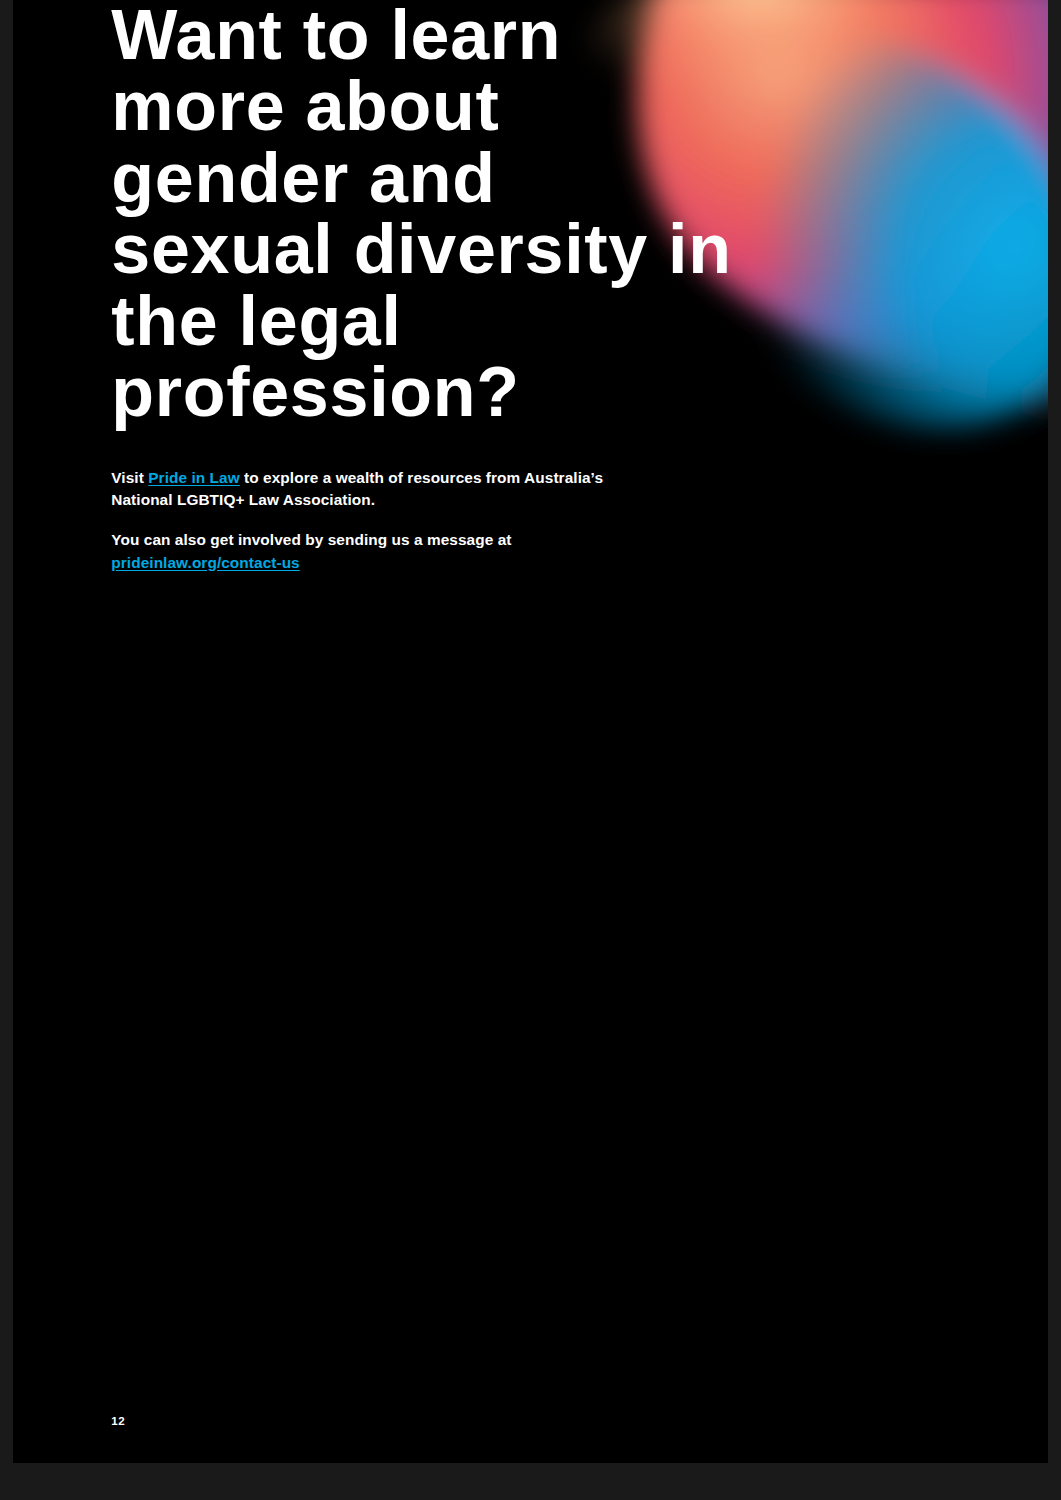Want to learn more about gender and sexual diversity in the legal profession?
Visit Pride in Law to explore a wealth of resources from Australia’s National LGBTIQ+ Law Association.
You can also get involved by sending us a message at prideinlaw.org/contact-us
12